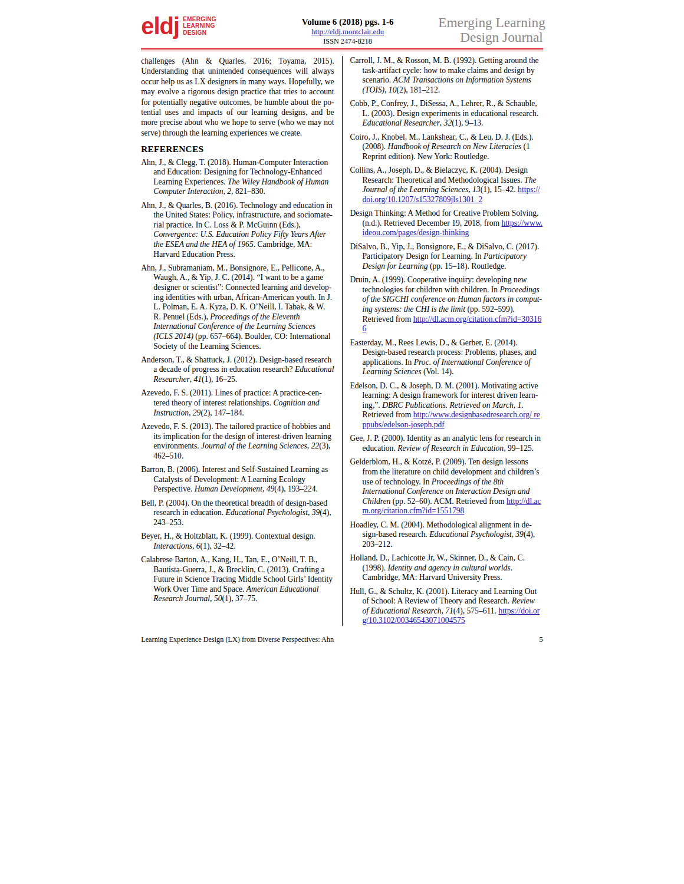eldj
Emerging
Learning
Design
Volume 6 (2018) pgs. 1-6
http://eldj.montclair.edu
ISSN 2474-8218
Emerging Learning
Design Journal
challenges (Ahn & Quarles, 2016; Toyama, 2015). Understanding that unintended consequences will always occur help us as LX designers in many ways. Hopefully, we may evolve a rigorous design practice that tries to account for potentially negative outcomes, be humble about the potential uses and impacts of our learning designs, and be more precise about who we hope to serve (who we may not serve) through the learning experiences we create.
REFERENCES
Ahn, J., & Clegg, T. (2018). Human-Computer Interaction and Education: Designing for Technology-Enhanced Learning Experiences. The Wiley Handbook of Human Computer Interaction, 2, 821–830.
Ahn, J., & Quarles, B. (2016). Technology and education in the United States: Policy, infrastructure, and sociomaterial practice. In C. Loss & P. McGuinn (Eds.), Convergence: U.S. Education Policy Fifty Years After the ESEA and the HEA of 1965. Cambridge, MA: Harvard Education Press.
Ahn, J., Subramaniam, M., Bonsignore, E., Pellicone, A., Waugh, A., & Yip, J. C. (2014). “I want to be a game designer or scientist”: Connected learning and developing identities with urban, African-American youth. In J. L. Polman, E. A. Kyza, D. K. O’Neill, I. Tabak, & W. R. Penuel (Eds.), Proceedings of the Eleventh International Conference of the Learning Sciences (ICLS 2014) (pp. 657–664). Boulder, CO: International Society of the Learning Sciences.
Anderson, T., & Shattuck, J. (2012). Design-based research a decade of progress in education research? Educational Researcher, 41(1), 16–25.
Azevedo, F. S. (2011). Lines of practice: A practice-centered theory of interest relationships. Cognition and Instruction, 29(2), 147–184.
Azevedo, F. S. (2013). The tailored practice of hobbies and its implication for the design of interest-driven learning environments. Journal of the Learning Sciences, 22(3), 462–510.
Barron, B. (2006). Interest and Self-Sustained Learning as Catalysts of Development: A Learning Ecology Perspective. Human Development, 49(4), 193–224.
Bell, P. (2004). On the theoretical breadth of design-based research in education. Educational Psychologist, 39(4), 243–253.
Beyer, H., & Holtzblatt, K. (1999). Contextual design. Interactions, 6(1), 32–42.
Calabrese Barton, A., Kang, H., Tan, E., O’Neill, T. B., Bautista-Guerra, J., & Brecklin, C. (2013). Crafting a Future in Science Tracing Middle School Girls’ Identity Work Over Time and Space. American Educational Research Journal, 50(1), 37–75.
Carroll, J. M., & Rosson, M. B. (1992). Getting around the task-artifact cycle: how to make claims and design by scenario. ACM Transactions on Information Systems (TOIS), 10(2), 181–212.
Cobb, P., Confrey, J., DiSessa, A., Lehrer, R., & Schauble, L. (2003). Design experiments in educational research. Educational Researcher, 32(1), 9–13.
Coiro, J., Knobel, M., Lankshear, C., & Leu, D. J. (Eds.). (2008). Handbook of Research on New Literacies (1 Reprint edition). New York: Routledge.
Collins, A., Joseph, D., & Bielaczyc, K. (2004). Design Research: Theoretical and Methodological Issues. The Journal of the Learning Sciences, 13(1), 15–42. https://doi.org/10.1207/s15327809jls1301_2
Design Thinking: A Method for Creative Problem Solving. (n.d.). Retrieved December 19, 2018, from https://www.ideou.com/pages/design-thinking
DiSalvo, B., Yip, J., Bonsignore, E., & DiSalvo, C. (2017). Participatory Design for Learning. In Participatory Design for Learning (pp. 15–18). Routledge.
Druin, A. (1999). Cooperative inquiry: developing new technologies for children with children. In Proceedings of the SIGCHI conference on Human factors in computing systems: the CHI is the limit (pp. 592–599). Retrieved from http://dl.acm.org/citation.cfm?id=303166
Easterday, M., Rees Lewis, D., & Gerber, E. (2014). Design-based research process: Problems, phases, and applications. In Proc. of International Conference of Learning Sciences (Vol. 14).
Edelson, D. C., & Joseph, D. M. (2001). Motivating active learning: A design framework for interest driven learning,”. DBRC Publications. Retrieved on March, 1. Retrieved from http://www.designbasedresearch.org/ reppubs/edelson-joseph.pdf
Gee, J. P. (2000). Identity as an analytic lens for research in education. Review of Research in Education, 99–125.
Gelderblom, H., & Kotzé, P. (2009). Ten design lessons from the literature on child development and children’s use of technology. In Proceedings of the 8th International Conference on Interaction Design and Children (pp. 52–60). ACM. Retrieved from http://dl.acm.org/citation.cfm?id=1551798
Hoadley, C. M. (2004). Methodological alignment in design-based research. Educational Psychologist, 39(4), 203–212.
Holland, D., Lachicotte Jr, W., Skinner, D., & Cain, C. (1998). Identity and agency in cultural worlds. Cambridge, MA: Harvard University Press.
Hull, G., & Schultz, K. (2001). Literacy and Learning Out of School: A Review of Theory and Research. Review of Educational Research, 71(4), 575–611. https://doi.org/10.3102/00346543071004575
Learning Experience Design (LX) from Diverse Perspectives: Ahn
5